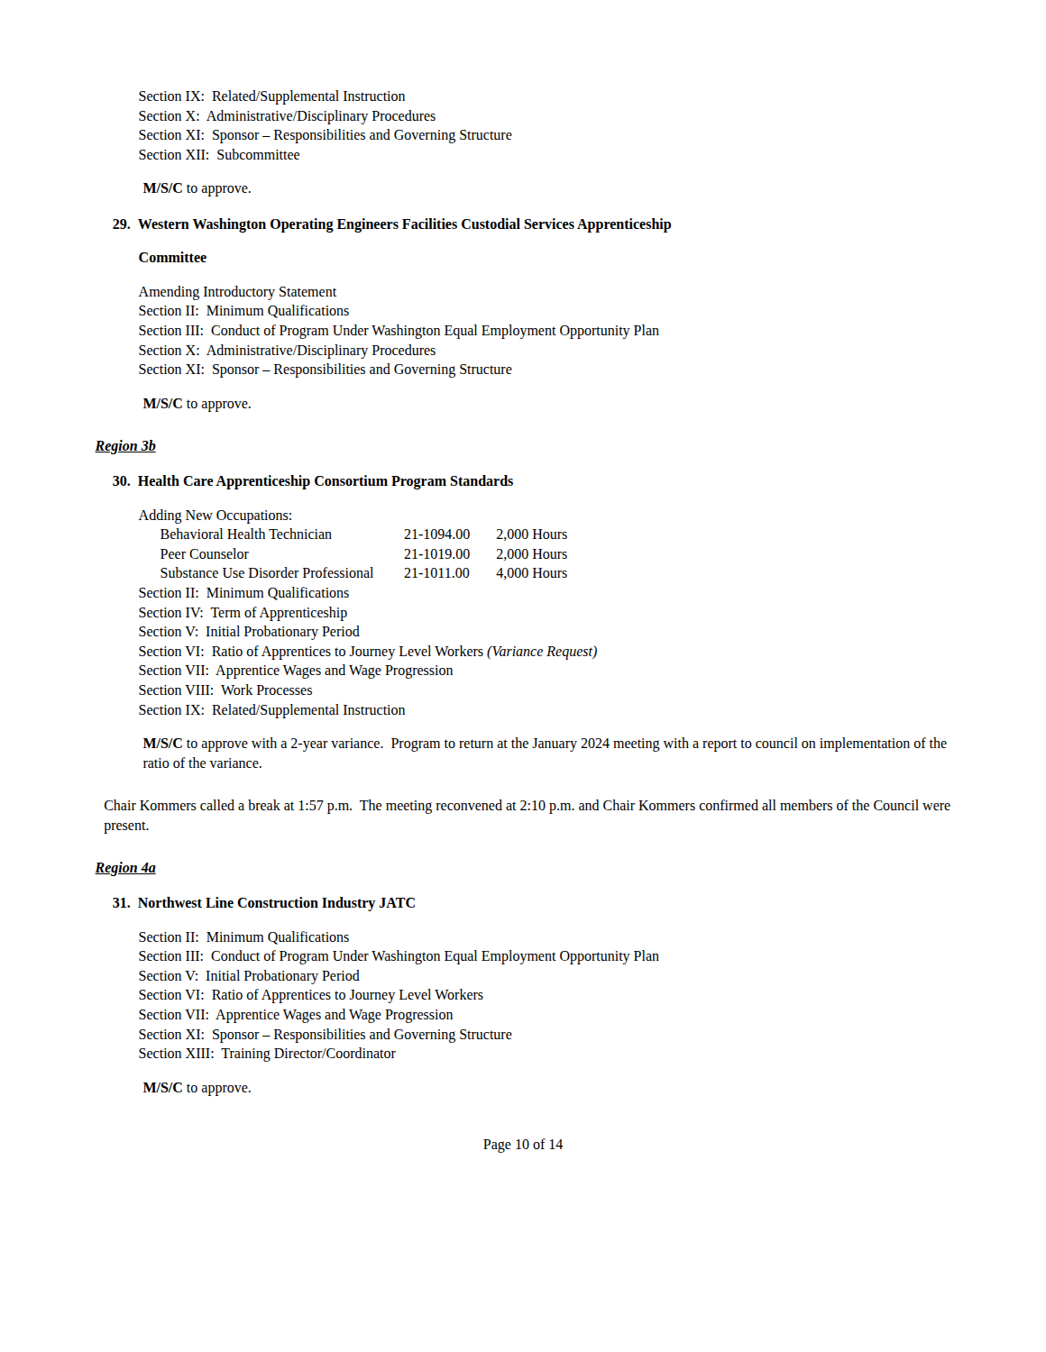Section IX: Related/Supplemental Instruction
Section X: Administrative/Disciplinary Procedures
Section XI: Sponsor – Responsibilities and Governing Structure
Section XII: Subcommittee
M/S/C to approve.
29. Western Washington Operating Engineers Facilities Custodial Services Apprenticeship
Committee
Amending Introductory Statement
Section II: Minimum Qualifications
Section III: Conduct of Program Under Washington Equal Employment Opportunity Plan
Section X: Administrative/Disciplinary Procedures
Section XI: Sponsor – Responsibilities and Governing Structure
M/S/C to approve.
Region 3b
30. Health Care Apprenticeship Consortium Program Standards
Adding New Occupations:
| Behavioral Health Technician | 21-1094.00 | 2,000 Hours |
| Peer Counselor | 21-1019.00 | 2,000 Hours |
| Substance Use Disorder Professional | 21-1011.00 | 4,000 Hours |
Section II: Minimum Qualifications
Section IV: Term of Apprenticeship
Section V: Initial Probationary Period
Section VI: Ratio of Apprentices to Journey Level Workers (Variance Request)
Section VII: Apprentice Wages and Wage Progression
Section VIII: Work Processes
Section IX: Related/Supplemental Instruction
M/S/C to approve with a 2-year variance. Program to return at the January 2024 meeting with a report to council on implementation of the ratio of the variance.
Chair Kommers called a break at 1:57 p.m. The meeting reconvened at 2:10 p.m. and Chair Kommers confirmed all members of the Council were present.
Region 4a
31. Northwest Line Construction Industry JATC
Section II: Minimum Qualifications
Section III: Conduct of Program Under Washington Equal Employment Opportunity Plan
Section V: Initial Probationary Period
Section VI: Ratio of Apprentices to Journey Level Workers
Section VII: Apprentice Wages and Wage Progression
Section XI: Sponsor – Responsibilities and Governing Structure
Section XIII: Training Director/Coordinator
M/S/C to approve.
Page 10 of 14